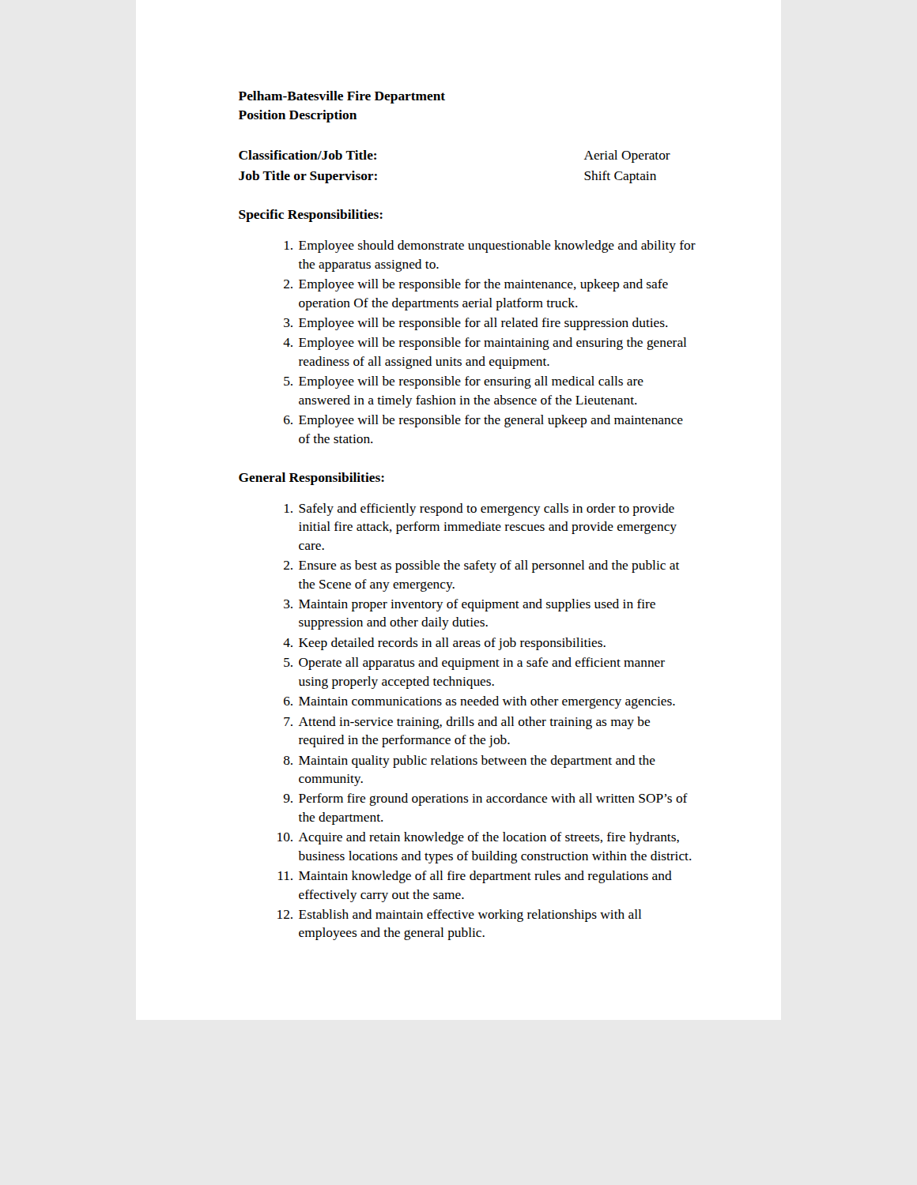Pelham-Batesville Fire Department
Position Description
Classification/Job Title: Aerial Operator
Job Title or Supervisor: Shift Captain
Specific Responsibilities:
Employee should demonstrate unquestionable knowledge and ability for the apparatus assigned to.
Employee will be responsible for the maintenance, upkeep and safe operation Of the departments aerial platform truck.
Employee will be responsible for all related fire suppression duties.
Employee will be responsible for maintaining and ensuring the general readiness of all assigned units and equipment.
Employee will be responsible for ensuring all medical calls are answered in a timely fashion in the absence of the Lieutenant.
Employee will be responsible for the general upkeep and maintenance of the station.
General Responsibilities:
Safely and efficiently respond to emergency calls in order to provide initial fire attack, perform immediate rescues and provide emergency care.
Ensure as best as possible the safety of all personnel and the public at the Scene of any emergency.
Maintain proper inventory of equipment and supplies used in fire suppression and other daily duties.
Keep detailed records in all areas of job responsibilities.
Operate all apparatus and equipment in a safe and efficient manner using properly accepted techniques.
Maintain communications as needed with other emergency agencies.
Attend in-service training, drills and all other training as may be required in the performance of the job.
Maintain quality public relations between the department and the community.
Perform fire ground operations in accordance with all written SOP’s of the department.
Acquire and retain knowledge of the location of streets, fire hydrants, business locations and types of building construction within the district.
Maintain knowledge of all fire department rules and regulations and effectively carry out the same.
Establish and maintain effective working relationships with all employees and the general public.